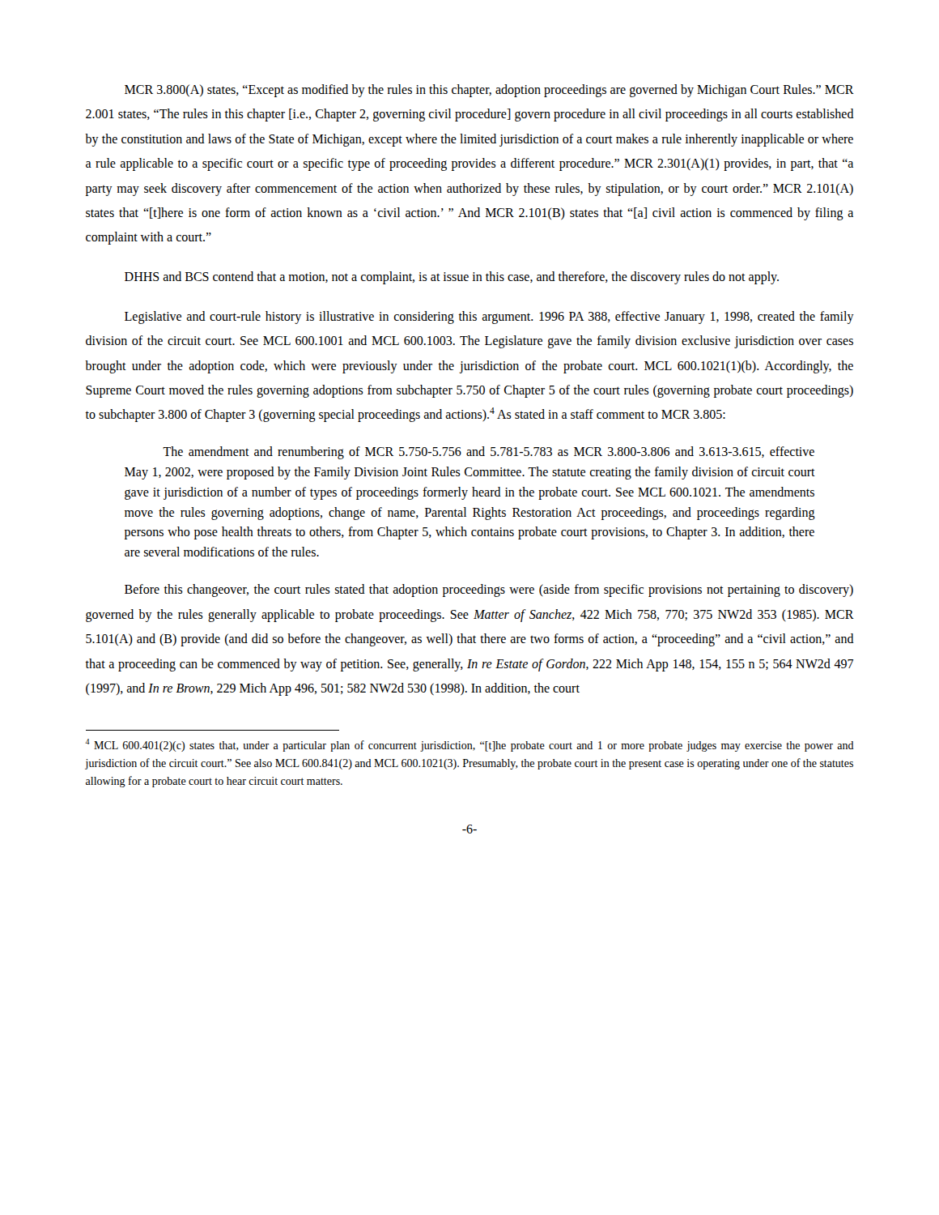MCR 3.800(A) states, “Except as modified by the rules in this chapter, adoption proceedings are governed by Michigan Court Rules.” MCR 2.001 states, “The rules in this chapter [i.e., Chapter 2, governing civil procedure] govern procedure in all civil proceedings in all courts established by the constitution and laws of the State of Michigan, except where the limited jurisdiction of a court makes a rule inherently inapplicable or where a rule applicable to a specific court or a specific type of proceeding provides a different procedure.” MCR 2.301(A)(1) provides, in part, that “a party may seek discovery after commencement of the action when authorized by these rules, by stipulation, or by court order.” MCR 2.101(A) states that “[t]here is one form of action known as a ‘civil action.’ ” And MCR 2.101(B) states that “[a] civil action is commenced by filing a complaint with a court.”
DHHS and BCS contend that a motion, not a complaint, is at issue in this case, and therefore, the discovery rules do not apply.
Legislative and court-rule history is illustrative in considering this argument. 1996 PA 388, effective January 1, 1998, created the family division of the circuit court. See MCL 600.1001 and MCL 600.1003. The Legislature gave the family division exclusive jurisdiction over cases brought under the adoption code, which were previously under the jurisdiction of the probate court. MCL 600.1021(1)(b). Accordingly, the Supreme Court moved the rules governing adoptions from subchapter 5.750 of Chapter 5 of the court rules (governing probate court proceedings) to subchapter 3.800 of Chapter 3 (governing special proceedings and actions).4 As stated in a staff comment to MCR 3.805:
The amendment and renumbering of MCR 5.750-5.756 and 5.781-5.783 as MCR 3.800-3.806 and 3.613-3.615, effective May 1, 2002, were proposed by the Family Division Joint Rules Committee. The statute creating the family division of circuit court gave it jurisdiction of a number of types of proceedings formerly heard in the probate court. See MCL 600.1021. The amendments move the rules governing adoptions, change of name, Parental Rights Restoration Act proceedings, and proceedings regarding persons who pose health threats to others, from Chapter 5, which contains probate court provisions, to Chapter 3. In addition, there are several modifications of the rules.
Before this changeover, the court rules stated that adoption proceedings were (aside from specific provisions not pertaining to discovery) governed by the rules generally applicable to probate proceedings. See Matter of Sanchez, 422 Mich 758, 770; 375 NW2d 353 (1985). MCR 5.101(A) and (B) provide (and did so before the changeover, as well) that there are two forms of action, a “proceeding” and a “civil action,” and that a proceeding can be commenced by way of petition. See, generally, In re Estate of Gordon, 222 Mich App 148, 154, 155 n 5; 564 NW2d 497 (1997), and In re Brown, 229 Mich App 496, 501; 582 NW2d 530 (1998). In addition, the court
4 MCL 600.401(2)(c) states that, under a particular plan of concurrent jurisdiction, “[t]he probate court and 1 or more probate judges may exercise the power and jurisdiction of the circuit court.” See also MCL 600.841(2) and MCL 600.1021(3). Presumably, the probate court in the present case is operating under one of the statutes allowing for a probate court to hear circuit court matters.
-6-